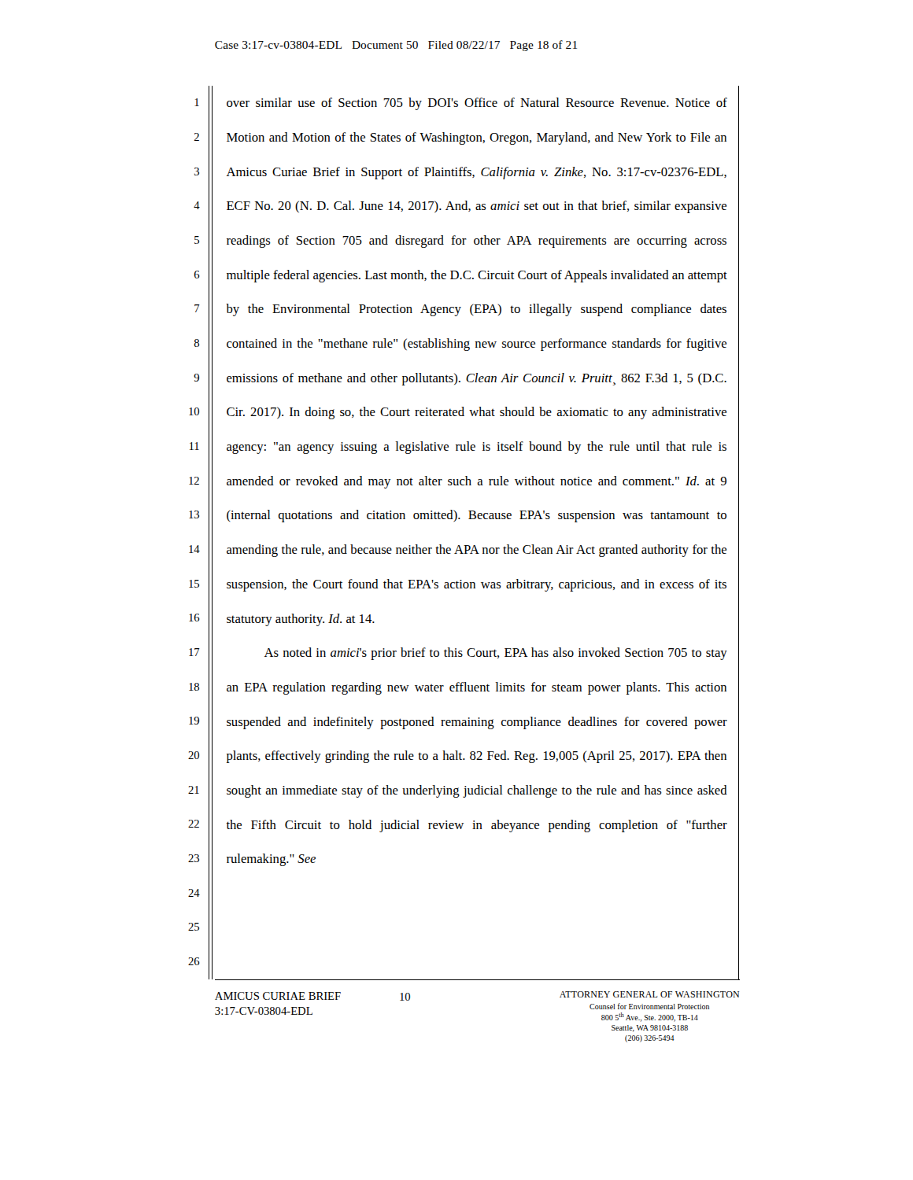Case 3:17-cv-03804-EDL Document 50 Filed 08/22/17 Page 18 of 21
1 2 3 4 5 6 7 8 9 10 11 12 13 14 15 16 17 18 19 20 21 22 23 24 25 26
over similar use of Section 705 by DOI's Office of Natural Resource Revenue. Notice of Motion and Motion of the States of Washington, Oregon, Maryland, and New York to File an Amicus Curiae Brief in Support of Plaintiffs, California v. Zinke, No. 3:17-cv-02376-EDL, ECF No. 20 (N. D. Cal. June 14, 2017). And, as amici set out in that brief, similar expansive readings of Section 705 and disregard for other APA requirements are occurring across multiple federal agencies. Last month, the D.C. Circuit Court of Appeals invalidated an attempt by the Environmental Protection Agency (EPA) to illegally suspend compliance dates contained in the "methane rule" (establishing new source performance standards for fugitive emissions of methane and other pollutants). Clean Air Council v. Pruitt¸ 862 F.3d 1, 5 (D.C. Cir. 2017). In doing so, the Court reiterated what should be axiomatic to any administrative agency: "an agency issuing a legislative rule is itself bound by the rule until that rule is amended or revoked and may not alter such a rule without notice and comment." Id. at 9 (internal quotations and citation omitted). Because EPA's suspension was tantamount to amending the rule, and because neither the APA nor the Clean Air Act granted authority for the suspension, the Court found that EPA's action was arbitrary, capricious, and in excess of its statutory authority. Id. at 14.
As noted in amici's prior brief to this Court, EPA has also invoked Section 705 to stay an EPA regulation regarding new water effluent limits for steam power plants. This action suspended and indefinitely postponed remaining compliance deadlines for covered power plants, effectively grinding the rule to a halt. 82 Fed. Reg. 19,005 (April 25, 2017). EPA then sought an immediate stay of the underlying judicial challenge to the rule and has since asked the Fifth Circuit to hold judicial review in abeyance pending completion of "further rulemaking." See
Amicus Curiae Brief
3:17-cv-03804-EDL
10
ATTORNEY GENERAL OF WASHINGTON
Counsel for Environmental Protection
800 5th Ave., Ste. 2000, TB-14
Seattle, WA 98104-3188
(206) 326-5494